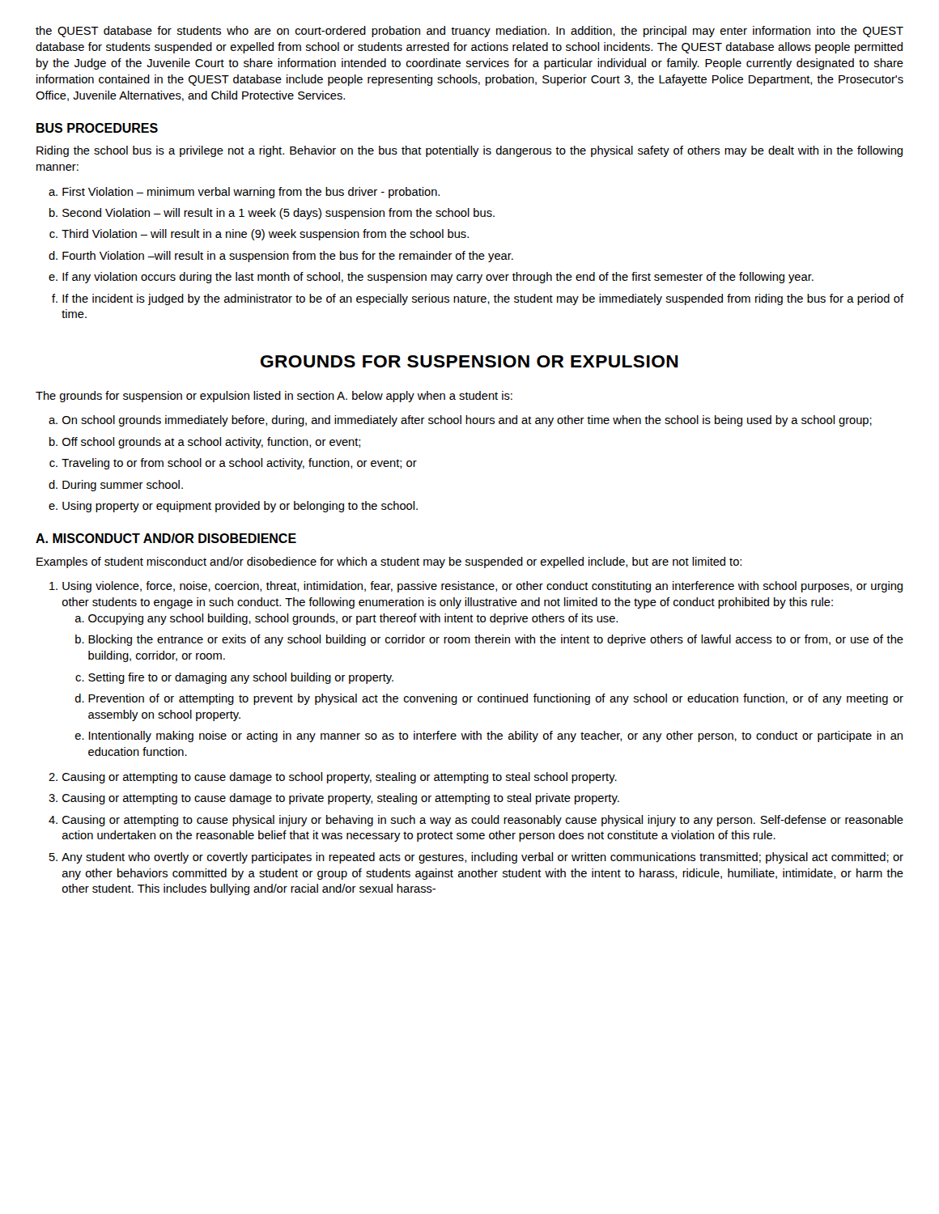the QUEST database for students who are on court-ordered probation and truancy mediation. In addition, the principal may enter information into the QUEST database for students suspended or expelled from school or students arrested for actions related to school incidents. The QUEST database allows people permitted by the Judge of the Juvenile Court to share information intended to coordinate services for a particular individual or family. People currently designated to share information contained in the QUEST database include people representing schools, probation, Superior Court 3, the Lafayette Police Department, the Prosecutor's Office, Juvenile Alternatives, and Child Protective Services.
BUS PROCEDURES
Riding the school bus is a privilege not a right. Behavior on the bus that potentially is dangerous to the physical safety of others may be dealt with in the following manner:
First Violation – minimum verbal warning from the bus driver - probation.
Second Violation – will result in a 1 week (5 days) suspension from the school bus.
Third Violation – will result in a nine (9) week suspension from the school bus.
Fourth Violation –will result in a suspension from the bus for the remainder of the year.
If any violation occurs during the last month of school, the suspension may carry over through the end of the first semester of the following year.
If the incident is judged by the administrator to be of an especially serious nature, the student may be immediately suspended from riding the bus for a period of time.
GROUNDS FOR SUSPENSION OR EXPULSION
The grounds for suspension or expulsion listed in section A. below apply when a student is:
On school grounds immediately before, during, and immediately after school hours and at any other time when the school is being used by a school group;
Off school grounds at a school activity, function, or event;
Traveling to or from school or a school activity, function, or event; or
During summer school.
Using property or equipment provided by or belonging to the school.
A. MISCONDUCT AND/OR DISOBEDIENCE
Examples of student misconduct and/or disobedience for which a student may be suspended or expelled include, but are not limited to:
Using violence, force, noise, coercion, threat, intimidation, fear, passive resistance, or other conduct constituting an interference with school purposes, or urging other students to engage in such conduct. The following enumeration is only illustrative and not limited to the type of conduct prohibited by this rule:
Occupying any school building, school grounds, or part thereof with intent to deprive others of its use.
Blocking the entrance or exits of any school building or corridor or room therein with the intent to deprive others of lawful access to or from, or use of the building, corridor, or room.
Setting fire to or damaging any school building or property.
Prevention of or attempting to prevent by physical act the convening or continued functioning of any school or education function, or of any meeting or assembly on school property.
Intentionally making noise or acting in any manner so as to interfere with the ability of any teacher, or any other person, to conduct or participate in an education function.
Causing or attempting to cause damage to school property, stealing or attempting to steal school property.
Causing or attempting to cause damage to private property, stealing or attempting to steal private property.
Causing or attempting to cause physical injury or behaving in such a way as could reasonably cause physical injury to any person. Self-defense or reasonable action undertaken on the reasonable belief that it was necessary to protect some other person does not constitute a violation of this rule.
Any student who overtly or covertly participates in repeated acts or gestures, including verbal or written communications transmitted; physical act committed; or any other behaviors committed by a student or group of students against another student with the intent to harass, ridicule, humiliate, intimidate, or harm the other student. This includes bullying and/or racial and/or sexual harass-